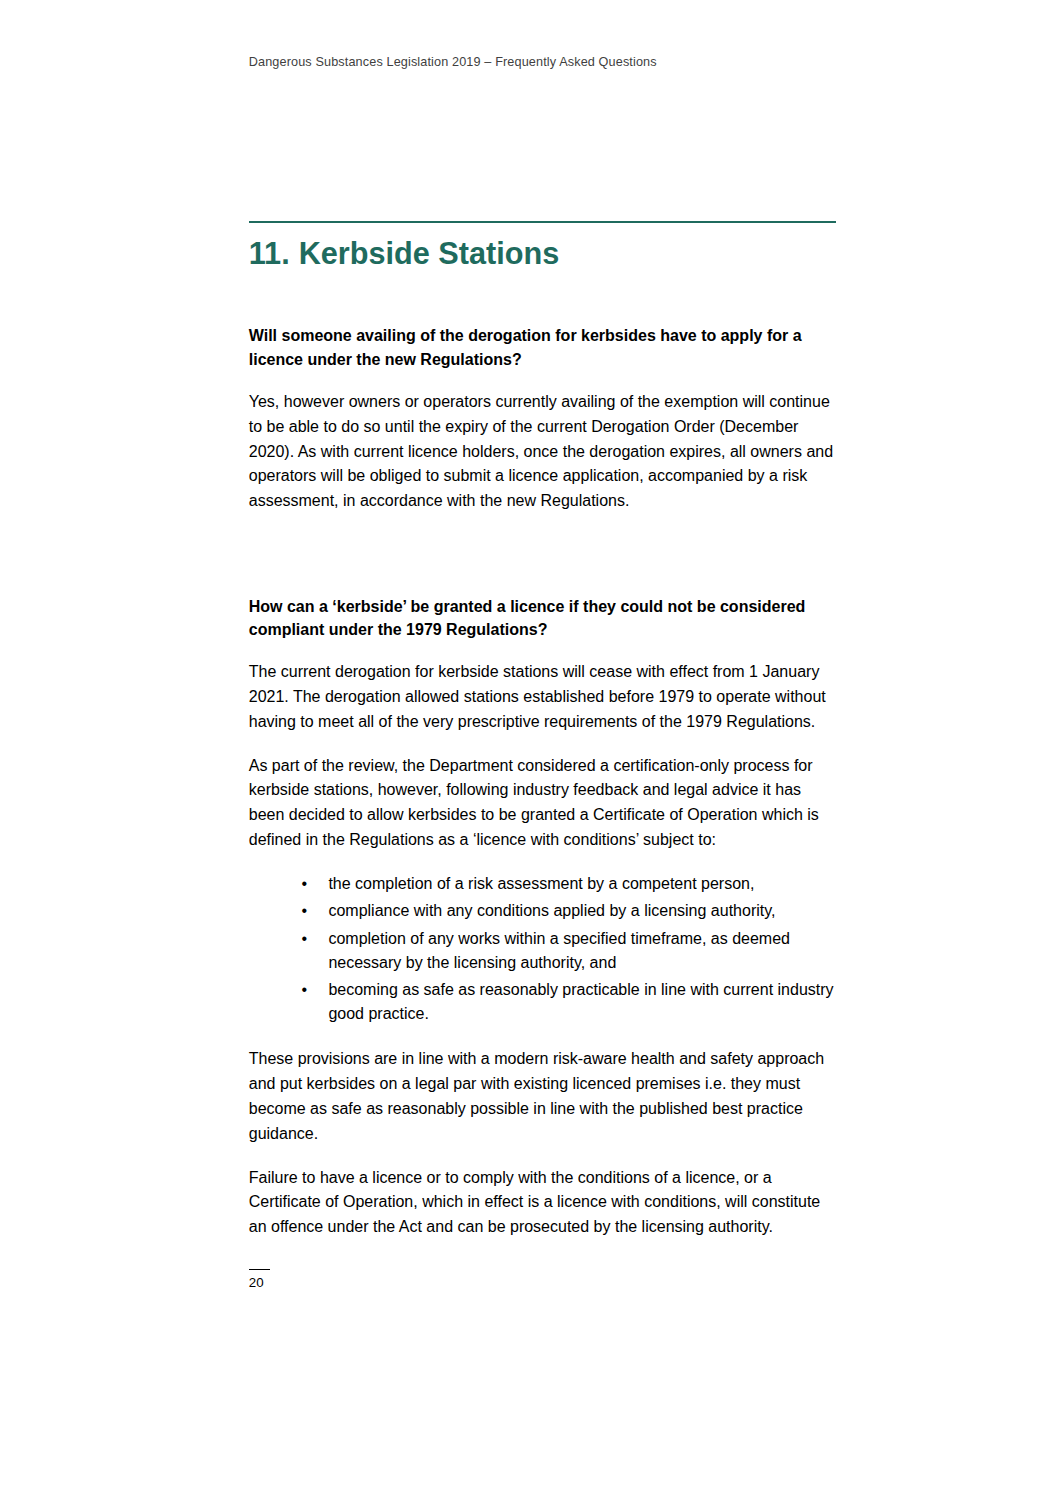Dangerous Substances Legislation 2019 – Frequently Asked Questions
11. Kerbside Stations
Will someone availing of the derogation for kerbsides have to apply for a licence under the new Regulations?
Yes, however owners or operators currently availing of the exemption will continue to be able to do so until the expiry of the current Derogation Order (December 2020). As with current licence holders, once the derogation expires, all owners and operators will be obliged to submit a licence application, accompanied by a risk assessment, in accordance with the new Regulations.
How can a ‘kerbside’ be granted a licence if they could not be considered compliant under the 1979 Regulations?
The current derogation for kerbside stations will cease with effect from 1 January 2021. The derogation allowed stations established before 1979 to operate without having to meet all of the very prescriptive requirements of the 1979 Regulations.
As part of the review, the Department considered a certification-only process for kerbside stations, however, following industry feedback and legal advice it has been decided to allow kerbsides to be granted a Certificate of Operation which is defined in the Regulations as a ‘licence with conditions’ subject to:
the completion of a risk assessment by a competent person,
compliance with any conditions applied by a licensing authority,
completion of any works within a specified timeframe, as deemed necessary by the licensing authority, and
becoming as safe as reasonably practicable in line with current industry good practice.
These provisions are in line with a modern risk-aware health and safety approach and put kerbsides on a legal par with existing licenced premises i.e. they must become as safe as reasonably possible in line with the published best practice guidance.
Failure to have a licence or to comply with the conditions of a licence, or a Certificate of Operation, which in effect is a licence with conditions, will constitute an offence under the Act and can be prosecuted by the licensing authority.
20